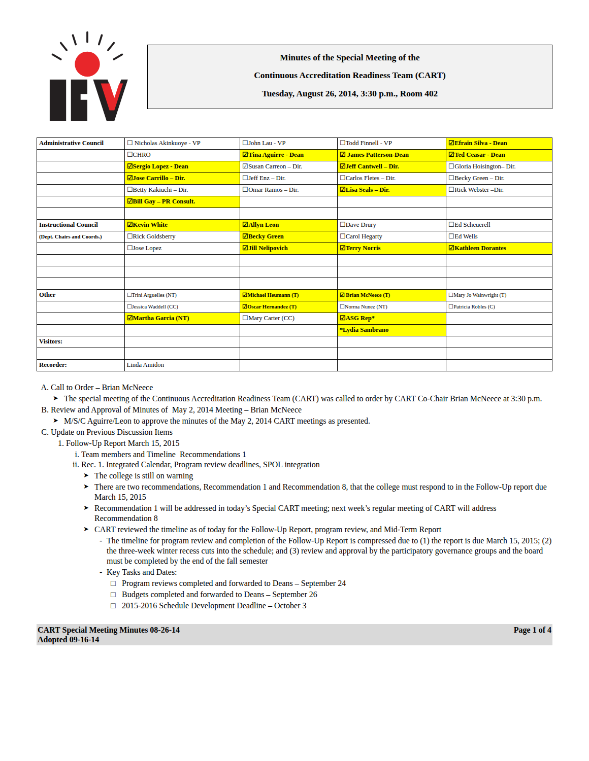Minutes of the Special Meeting of the
Continuous Accreditation Readiness Team (CART)
Tuesday, August 26, 2014, 3:30 p.m., Room 402
| Administrative Council | ☐ Nicholas Akinkuoye - VP | ☐John Lau - VP | ☐Todd Finnell - VP | ☑Efrain Silva - Dean |
| | ☐CHRO | ☑Tina Aguirre - Dean | ☑ James Patterson-Dean | ☑Ted Ceasar - Dean |
| | ☑Sergio Lopez - Dean | ☑Susan Carreon – Dir. | ☑Jeff Cantwell – Dir. | ☐Gloria Hoisington– Dir. |
| | ☑Jose Carrillo – Dir. | ☐Jeff Enz – Dir. | ☐Carlos Fletes – Dir. | ☐Becky Green – Dir. |
| | ☐Betty Kakiuchi – Dir. | ☐Omar Ramos – Dir. | ☑Lisa Seals – Dir. | ☐Rick Webster –Dir. |
| | ☑Bill Gay – PR Consult. | | | |
| Instructional Council | ☑Kevin White | ☑Allyn Leon | ☐Dave Drury | ☐Ed Scheuerell |
| (Dept. Chairs and Coords.) | ☐Rick Goldsberry | ☑Becky Green | ☐Carol Hegarty | ☐Ed Wells |
| | ☐Jose Lopez | ☑Jill Nelipovich | ☑Terry Norris | ☑Kathleen Dorantes |
| Other | ☐Trini Arguelles (NT) | ☑Michael Heumann (T) | ☑ Brian McNeece (T) | ☐Mary Jo Wainwright (T) |
| | ☐Jessica Waddell (CC) | ☑Oscar Hernandez (T) | ☐Norma Nunez (NT) | ☐Patricia Robles (C) |
| | ☑Martha Garcia (NT) | ☐Mary Carter (CC) | ☑ASG Rep* | |
| | | | *Lydia Sambrano | |
| Visitors: | | | | |
| Recorder: | Linda Amidon | | | |
Call to Order – Brian McNeece
The special meeting of the Continuous Accreditation Readiness Team (CART) was called to order by CART Co-Chair Brian McNeece at 3:30 p.m.
Review and Approval of Minutes of May 2, 2014 Meeting – Brian McNeece
M/S/C Aguirre/Leon to approve the minutes of the May 2, 2014 CART meetings as presented.
Update on Previous Discussion Items
Follow-Up Report March 15, 2015
Team members and Timeline Recommendations 1
Rec. 1. Integrated Calendar, Program review deadlines, SPOL integration
The college is still on warning
There are two recommendations, Recommendation 1 and Recommendation 8, that the college must respond to in the Follow-Up report due March 15, 2015
Recommendation 1 will be addressed in today’s Special CART meeting; next week’s regular meeting of CART will address Recommendation 8
CART reviewed the timeline as of today for the Follow-Up Report, program review, and Mid-Term Report
The timeline for program review and completion of the Follow-Up Report is compressed due to (1) the report is due March 15, 2015; (2) the three-week winter recess cuts into the schedule; and (3) review and approval by the participatory governance groups and the board must be completed by the end of the fall semester
Key Tasks and Dates:
Program reviews completed and forwarded to Deans – September 24
Budgets completed and forwarded to Deans – September 26
2015-2016 Schedule Development Deadline – October 3
CART Special Meeting Minutes 08-26-14
Adopted 09-16-14
Page 1 of 4